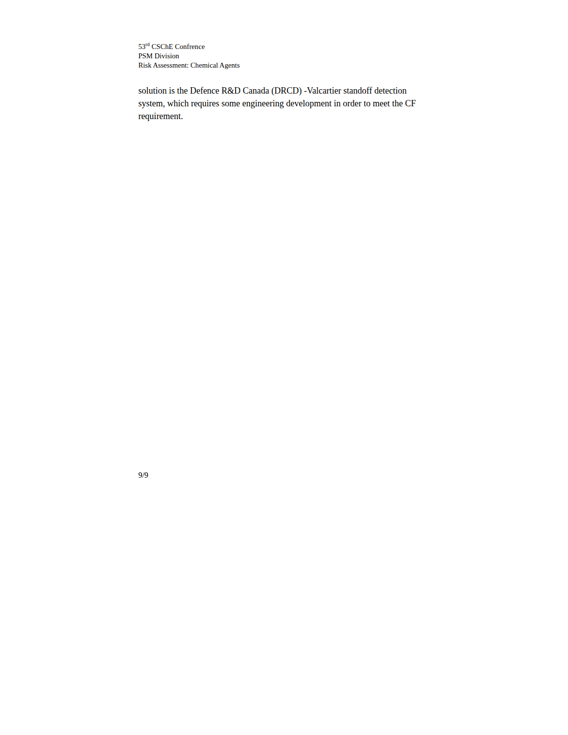53rd CSChE Confrence PSM Division Risk Assessment: Chemical Agents
solution is the Defence R&D Canada (DRCD) -Valcartier standoff detection system, which requires some engineering development in order to meet the CF requirement.
9/9